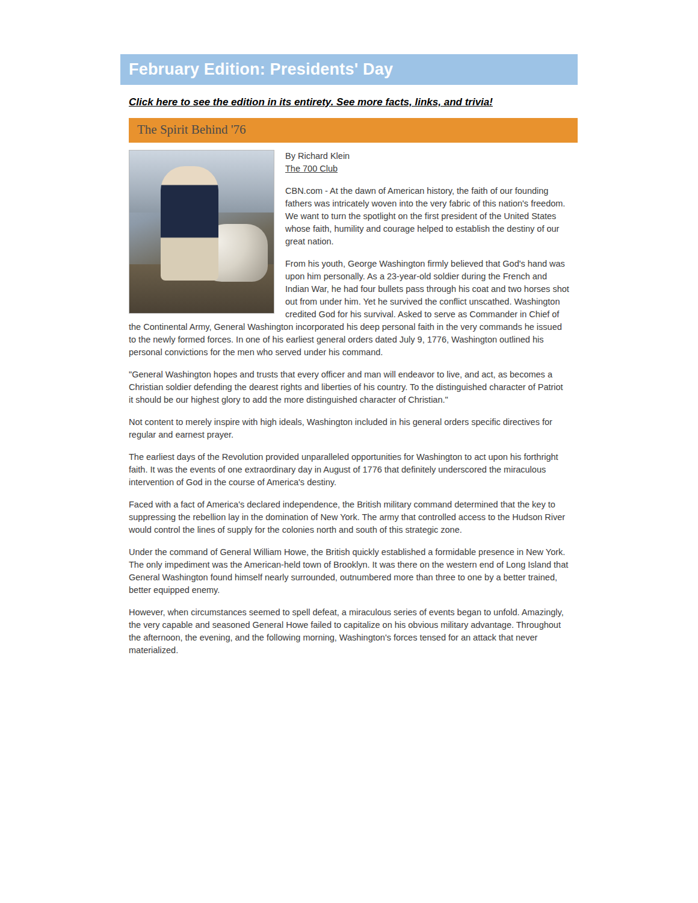February Edition: Presidents' Day
Click here to see the edition in its entirety. See more facts, links, and trivia!
The Spirit Behind '76
By Richard Klein
The 700 Club
CBN.com - At the dawn of American history, the faith of our founding fathers was intricately woven into the very fabric of this nation's freedom. We want to turn the spotlight on the first president of the United States whose faith, humility and courage helped to establish the destiny of our great nation.
From his youth, George Washington firmly believed that God's hand was upon him personally. As a 23-year-old soldier during the French and Indian War, he had four bullets pass through his coat and two horses shot out from under him. Yet he survived the conflict unscathed. Washington credited God for his survival. Asked to serve as Commander in Chief of the Continental Army, General Washington incorporated his deep personal faith in the very commands he issued to the newly formed forces. In one of his earliest general orders dated July 9, 1776, Washington outlined his personal convictions for the men who served under his command.
"General Washington hopes and trusts that every officer and man will endeavor to live, and act, as becomes a Christian soldier defending the dearest rights and liberties of his country. To the distinguished character of Patriot it should be our highest glory to add the more distinguished character of Christian."
Not content to merely inspire with high ideals, Washington included in his general orders specific directives for regular and earnest prayer.
The earliest days of the Revolution provided unparalleled opportunities for Washington to act upon his forthright faith. It was the events of one extraordinary day in August of 1776 that definitely underscored the miraculous intervention of God in the course of America's destiny.
Faced with a fact of America's declared independence, the British military command determined that the key to suppressing the rebellion lay in the domination of New York. The army that controlled access to the Hudson River would control the lines of supply for the colonies north and south of this strategic zone.
Under the command of General William Howe, the British quickly established a formidable presence in New York. The only impediment was the American-held town of Brooklyn. It was there on the western end of Long Island that General Washington found himself nearly surrounded, outnumbered more than three to one by a better trained, better equipped enemy.
However, when circumstances seemed to spell defeat, a miraculous series of events began to unfold. Amazingly, the very capable and seasoned General Howe failed to capitalize on his obvious military advantage. Throughout the afternoon, the evening, and the following morning, Washington's forces tensed for an attack that never materialized.